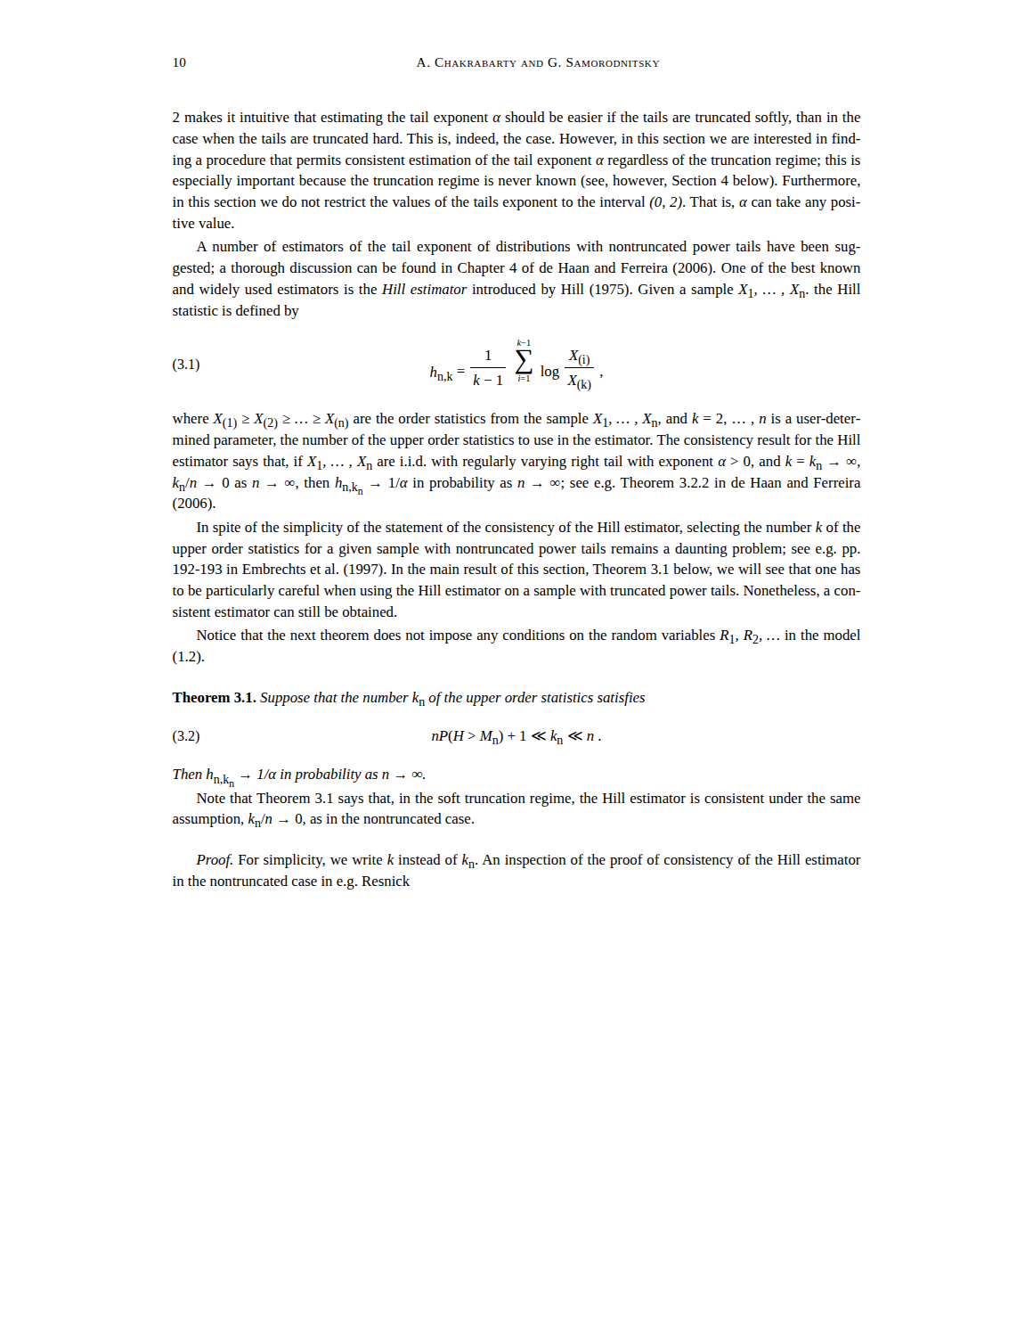10 A. Chakrabarty and G. Samorodnitsky
2 makes it intuitive that estimating the tail exponent α should be easier if the tails are truncated softly, than in the case when the tails are truncated hard. This is, indeed, the case. However, in this section we are interested in finding a procedure that permits consistent estimation of the tail exponent α regardless of the truncation regime; this is especially important because the truncation regime is never known (see, however, Section 4 below). Furthermore, in this section we do not restrict the values of the tails exponent to the interval (0, 2). That is, α can take any positive value.
A number of estimators of the tail exponent of distributions with nontruncated power tails have been suggested; a thorough discussion can be found in Chapter 4 of de Haan and Ferreira (2006). One of the best known and widely used estimators is the Hill estimator introduced by Hill (1975). Given a sample X1, … , Xn. the Hill statistic is defined by
(3.1) hn,k = 1 k − 1 k−1∑i=1 log X(i) X(k) ,
where X(1) ≥ X(2) ≥ … ≥ X(n) are the order statistics from the sample X1, … , Xn, and k = 2, … , n is a user-determined parameter, the number of the upper order statistics to use in the estimator. The consistency result for the Hill estimator says that, if X1, … , Xn are i.i.d. with regularly varying right tail with exponent α > 0, and k = kn → ∞, kn/n → 0 as n → ∞, then hn,kn → 1/α in probability as n → ∞; see e.g. Theorem 3.2.2 in de Haan and Ferreira (2006).
In spite of the simplicity of the statement of the consistency of the Hill estimator, selecting the number k of the upper order statistics for a given sample with nontruncated power tails remains a daunting problem; see e.g. pp. 192-193 in Embrechts et al. (1997). In the main result of this section, Theorem 3.1 below, we will see that one has to be particularly careful when using the Hill estimator on a sample with truncated power tails. Nonetheless, a consistent estimator can still be obtained.
Notice that the next theorem does not impose any conditions on the random variables R1, R2, … in the model (1.2).
Theorem 3.1. Suppose that the number kn of the upper order statistics satisfies
(3.2) nP(H > Mn) + 1 ≪ kn ≪ n .
Then hn,kn → 1/α in probability as n → ∞.
Note that Theorem 3.1 says that, in the soft truncation regime, the Hill estimator is consistent under the same assumption, kn/n → 0, as in the nontruncated case.
Proof. For simplicity, we write k instead of kn. An inspection of the proof of consistency of the Hill estimator in the nontruncated case in e.g. Resnick